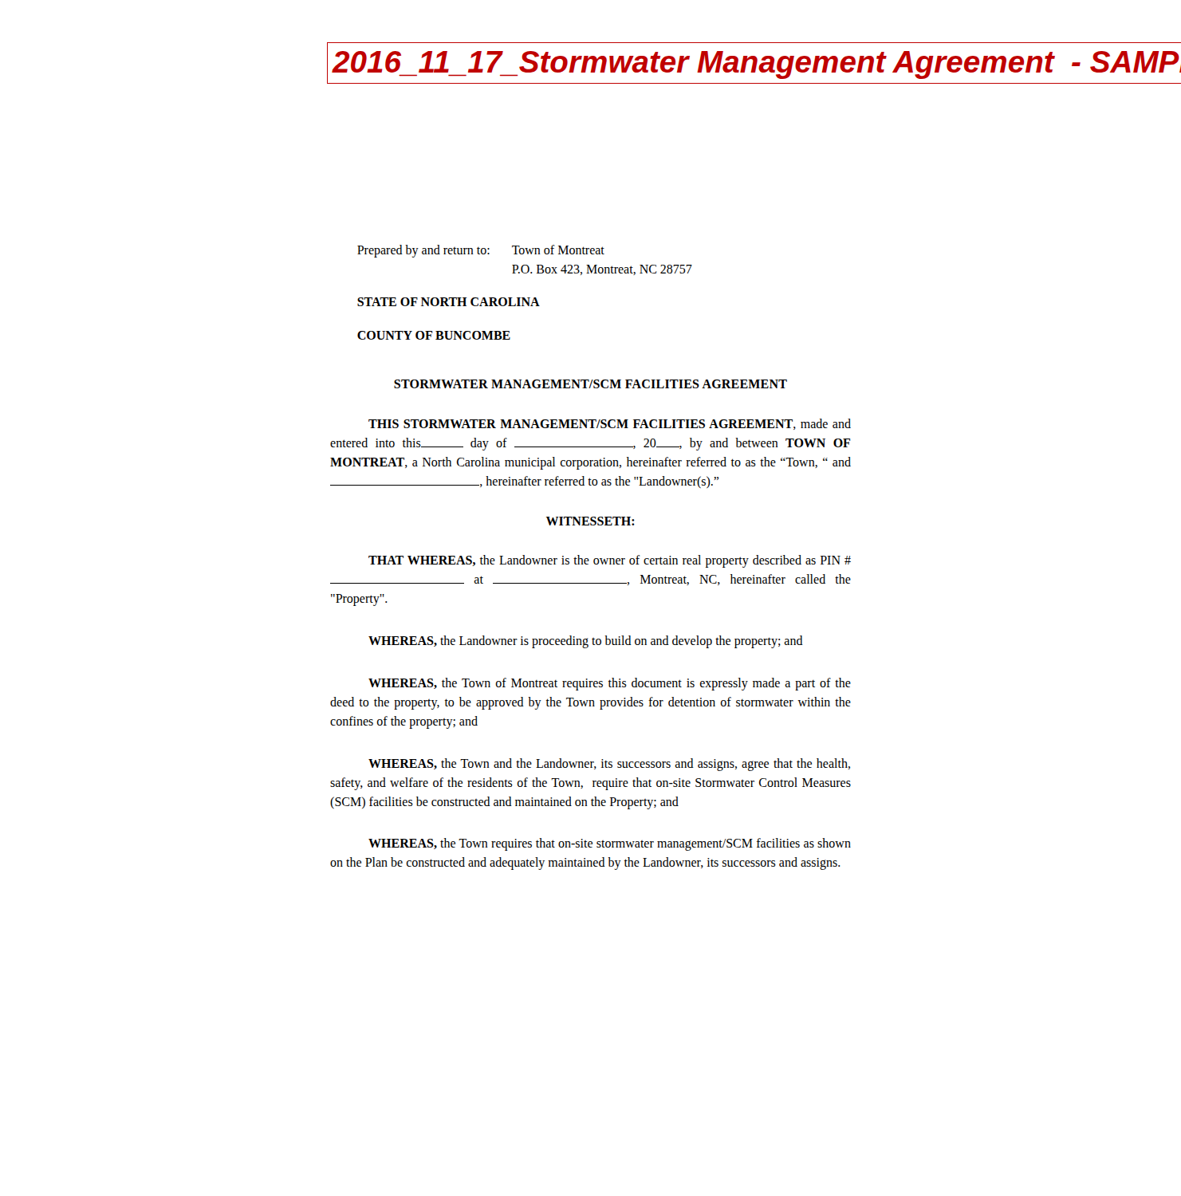2016_11_17_Stormwater Management Agreement - SAMPLE
| Prepared by and return to: | Town of Montreat |
| | P.O. Box 423, Montreat, NC 28757 |
STATE OF NORTH CAROLINA
COUNTY OF BUNCOMBE
STORMWATER MANAGEMENT/SCM FACILITIES AGREEMENT
THIS STORMWATER MANAGEMENT/SCM FACILITIES AGREEMENT, made and entered into this day of , 20 , by and between TOWN OF MONTREAT, a North Carolina municipal corporation, hereinafter referred to as the “Town, “ and , hereinafter referred to as the "Landowner(s).”
WITNESSETH:
THAT WHEREAS, the Landowner is the owner of certain real property described as PIN # at , Montreat, NC, hereinafter called the "Property".
WHEREAS, the Landowner is proceeding to build on and develop the property; and
WHEREAS, the Town of Montreat requires this document is expressly made a part of the deed to the property, to be approved by the Town provides for detention of stormwater within the confines of the property; and
WHEREAS, the Town and the Landowner, its successors and assigns, agree that the health, safety, and welfare of the residents of the Town, require that on-site Stormwater Control Measures (SCM) facilities be constructed and maintained on the Property; and
WHEREAS, the Town requires that on-site stormwater management/SCM facilities as shown on the Plan be constructed and adequately maintained by the Landowner, its successors and assigns.